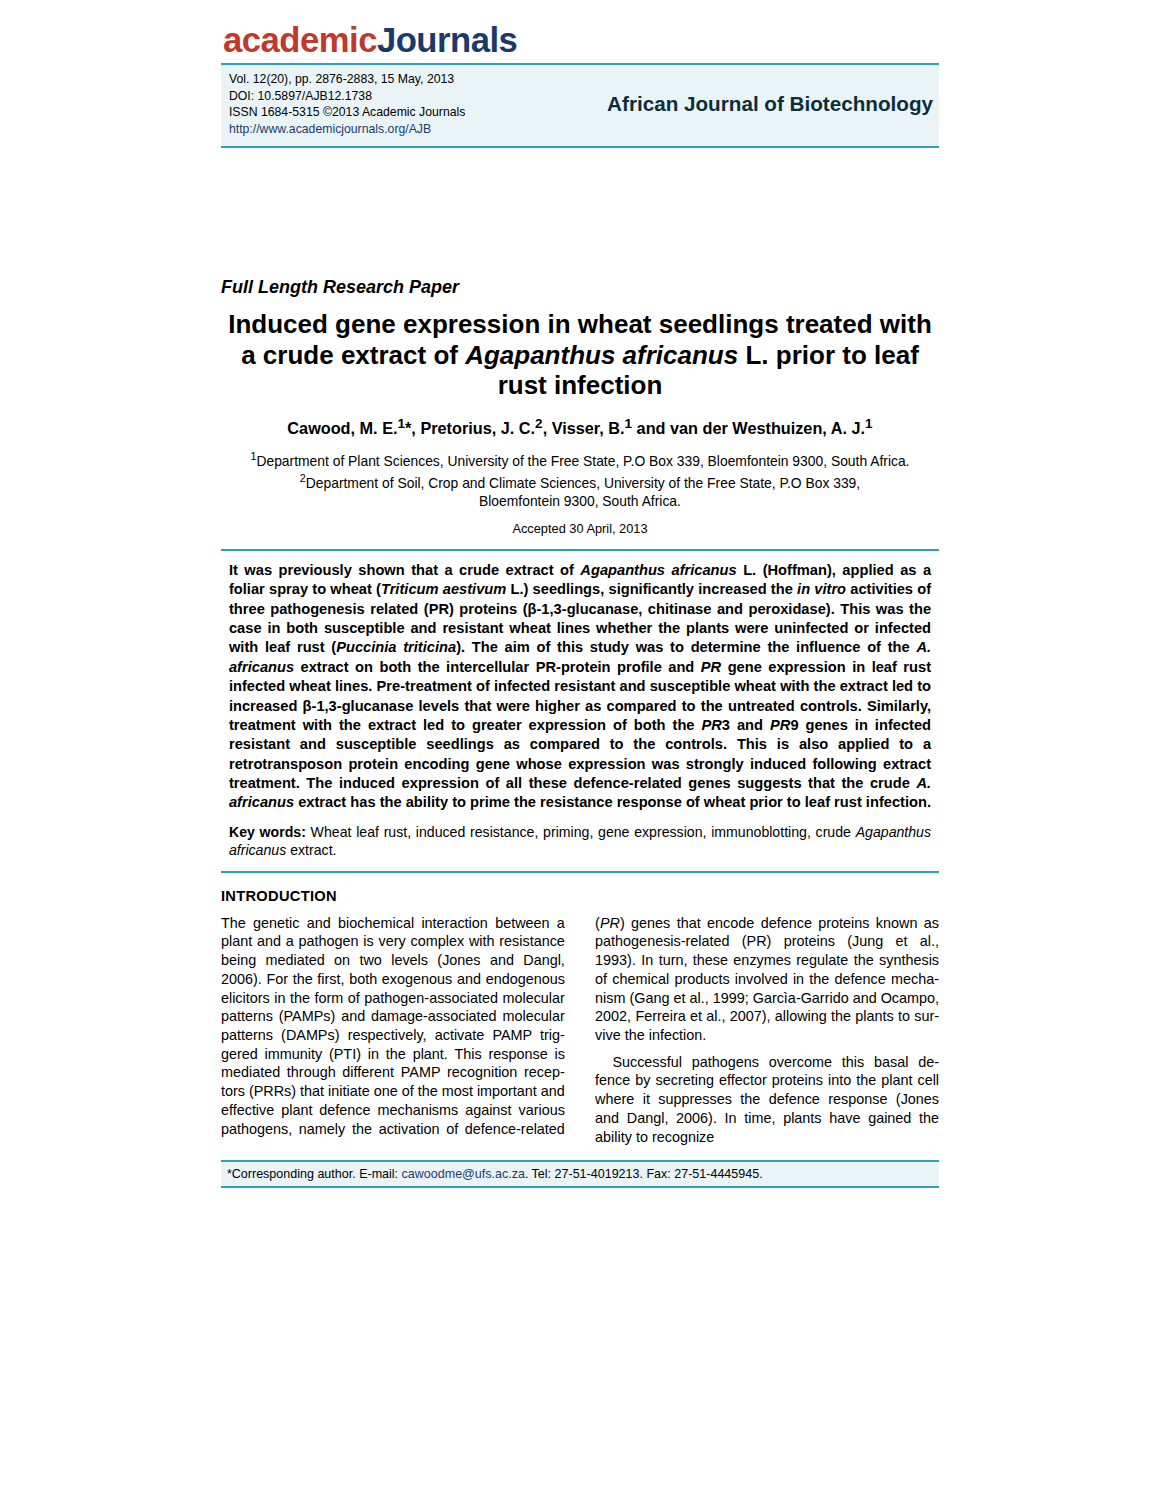academic Journals
Vol. 12(20), pp. 2876-2883, 15 May, 2013
DOI: 10.5897/AJB12.1738
ISSN 1684-5315 ©2013 Academic Journals
http://www.academicjournals.org/AJB
African Journal of Biotechnology
Full Length Research Paper
Induced gene expression in wheat seedlings treated with a crude extract of Agapanthus africanus L. prior to leaf rust infection
Cawood, M. E.1*, Pretorius, J. C.2, Visser, B.1 and van der Westhuizen, A. J.1
1Department of Plant Sciences, University of the Free State, P.O Box 339, Bloemfontein 9300, South Africa.
2Department of Soil, Crop and Climate Sciences, University of the Free State, P.O Box 339,
Bloemfontein 9300, South Africa.
Accepted 30 April, 2013
It was previously shown that a crude extract of Agapanthus africanus L. (Hoffman), applied as a foliar spray to wheat (Triticum aestivum L.) seedlings, significantly increased the in vitro activities of three pathogenesis related (PR) proteins (β-1,3-glucanase, chitinase and peroxidase). This was the case in both susceptible and resistant wheat lines whether the plants were uninfected or infected with leaf rust (Puccinia triticina). The aim of this study was to determine the influence of the A. africanus extract on both the intercellular PR-protein profile and PR gene expression in leaf rust infected wheat lines. Pre-treatment of infected resistant and susceptible wheat with the extract led to increased β-1,3-glucanase levels that were higher as compared to the untreated controls. Similarly, treatment with the extract led to greater expression of both the PR3 and PR9 genes in infected resistant and susceptible seedlings as compared to the controls. This is also applied to a retrotransposon protein encoding gene whose expression was strongly induced following extract treatment. The induced expression of all these defence-related genes suggests that the crude A. africanus extract has the ability to prime the resistance response of wheat prior to leaf rust infection.
Key words: Wheat leaf rust, induced resistance, priming, gene expression, immunoblotting, crude Agapanthus africanus extract.
INTRODUCTION
The genetic and biochemical interaction between a plant and a pathogen is very complex with resistance being mediated on two levels (Jones and Dangl, 2006). For the first, both exogenous and endogenous elicitors in the form of pathogen-associated molecular patterns (PAMPs) and damage-associated molecular patterns (DAMPs) respectively, activate PAMP triggered immunity (PTI) in the plant. This response is mediated through different PAMP recognition receptors (PRRs) that initiate one of the most important and effective plant defence mechanisms against various pathogens, namely the activation of defence-related (PR) genes that encode defence proteins known as pathogenesis-related (PR) proteins (Jung et al., 1993). In turn, these enzymes regulate the synthesis of chemical products involved in the defence mechanism (Gang et al., 1999; Garcìa-Garrido and Ocampo, 2002, Ferreira et al., 2007), allowing the plants to survive the infection.
Successful pathogens overcome this basal defence by secreting effector proteins into the plant cell where it suppresses the defence response (Jones and Dangl, 2006). In time, plants have gained the ability to recognize
*Corresponding author. E-mail: cawoodme@ufs.ac.za. Tel: 27-51-4019213. Fax: 27-51-4445945.